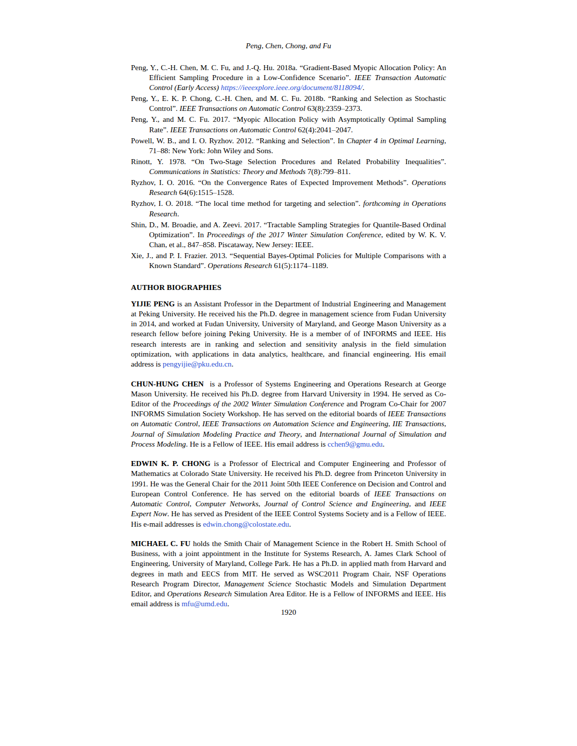Peng, Chen, Chong, and Fu
Peng, Y., C.-H. Chen, M. C. Fu, and J.-Q. Hu. 2018a. “Gradient-Based Myopic Allocation Policy: An Efficient Sampling Procedure in a Low-Confidence Scenario”. IEEE Transaction Automatic Control (Early Access) https://ieeexplore.ieee.org/document/8118094/.
Peng, Y., E. K. P. Chong, C.-H. Chen, and M. C. Fu. 2018b. “Ranking and Selection as Stochastic Control”. IEEE Transactions on Automatic Control 63(8):2359–2373.
Peng, Y., and M. C. Fu. 2017. “Myopic Allocation Policy with Asymptotically Optimal Sampling Rate”. IEEE Transactions on Automatic Control 62(4):2041–2047.
Powell, W. B., and I. O. Ryzhov. 2012. “Ranking and Selection”. In Chapter 4 in Optimal Learning, 71–88: New York: John Wiley and Sons.
Rinott, Y. 1978. “On Two-Stage Selection Procedures and Related Probability Inequalities”. Communications in Statistics: Theory and Methods 7(8):799–811.
Ryzhov, I. O. 2016. “On the Convergence Rates of Expected Improvement Methods”. Operations Research 64(6):1515–1528.
Ryzhov, I. O. 2018. “The local time method for targeting and selection”. forthcoming in Operations Research.
Shin, D., M. Broadie, and A. Zeevi. 2017. “Tractable Sampling Strategies for Quantile-Based Ordinal Optimization”. In Proceedings of the 2017 Winter Simulation Conference, edited by W. K. V. Chan, et al., 847–858. Piscataway, New Jersey: IEEE.
Xie, J., and P. I. Frazier. 2013. “Sequential Bayes-Optimal Policies for Multiple Comparisons with a Known Standard”. Operations Research 61(5):1174–1189.
AUTHOR BIOGRAPHIES
YIJIE PENG is an Assistant Professor in the Department of Industrial Engineering and Management at Peking University. He received his the Ph.D. degree in management science from Fudan University in 2014, and worked at Fudan University, University of Maryland, and George Mason University as a research fellow before joining Peking University. He is a member of of INFORMS and IEEE. His research interests are in ranking and selection and sensitivity analysis in the field simulation optimization, with applications in data analytics, healthcare, and financial engineering. His email address is pengyijie@pku.edu.cn.
CHUN-HUNG CHEN is a Professor of Systems Engineering and Operations Research at George Mason University. He received his Ph.D. degree from Harvard University in 1994. He served as Co-Editor of the Proceedings of the 2002 Winter Simulation Conference and Program Co-Chair for 2007 INFORMS Simulation Society Workshop. He has served on the editorial boards of IEEE Transactions on Automatic Control, IEEE Transactions on Automation Science and Engineering, IIE Transactions, Journal of Simulation Modeling Practice and Theory, and International Journal of Simulation and Process Modeling. He is a Fellow of IEEE. His email address is cchen9@gmu.edu.
EDWIN K. P. CHONG is a Professor of Electrical and Computer Engineering and Professor of Mathematics at Colorado State University. He received his Ph.D. degree from Princeton University in 1991. He was the General Chair for the 2011 Joint 50th IEEE Conference on Decision and Control and European Control Conference. He has served on the editorial boards of IEEE Transactions on Automatic Control, Computer Networks, Journal of Control Science and Engineering, and IEEE Expert Now. He has served as President of the IEEE Control Systems Society and is a Fellow of IEEE. His e-mail addresses is edwin.chong@colostate.edu.
MICHAEL C. FU holds the Smith Chair of Management Science in the Robert H. Smith School of Business, with a joint appointment in the Institute for Systems Research, A. James Clark School of Engineering, University of Maryland, College Park. He has a Ph.D. in applied math from Harvard and degrees in math and EECS from MIT. He served as WSC2011 Program Chair, NSF Operations Research Program Director, Management Science Stochastic Models and Simulation Department Editor, and Operations Research Simulation Area Editor. He is a Fellow of INFORMS and IEEE. His email address is mfu@umd.edu.
1920